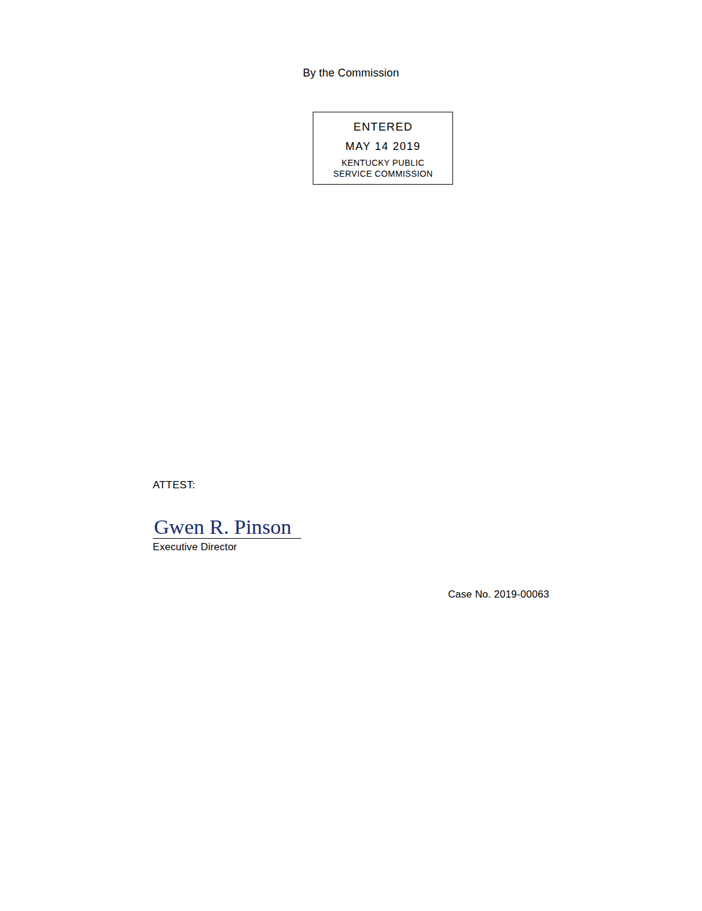By the Commission
ENTERED
MAY 14 2019
KENTUCKY PUBLIC
SERVICE COMMISSION
ATTEST:
Gwen R. Pinson
Executive Director
Case No. 2019-00063